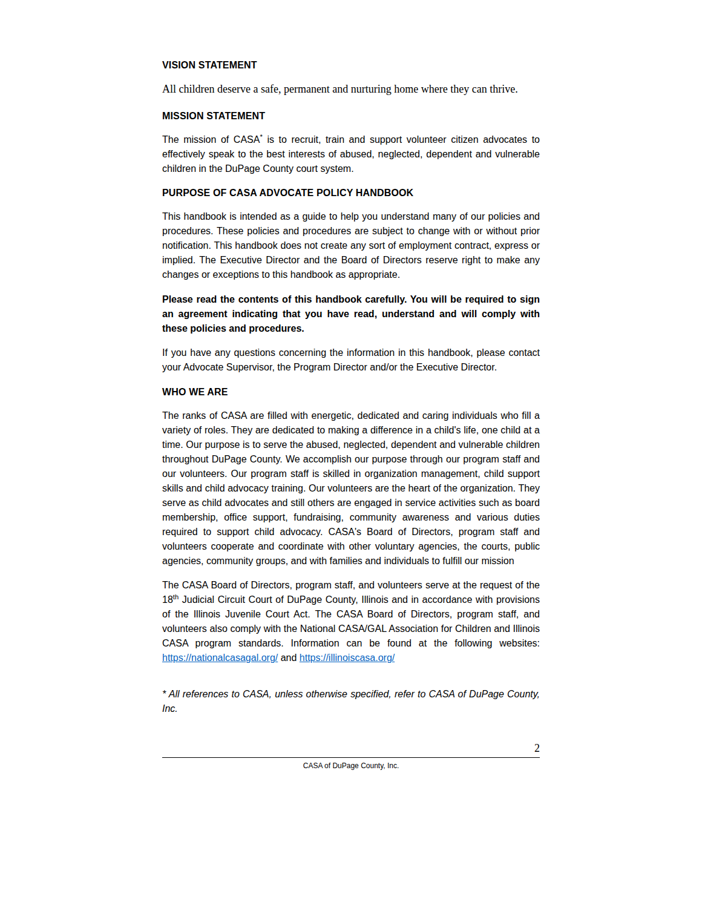VISION STATEMENT
All children deserve a safe, permanent and nurturing home where they can thrive.
MISSION STATEMENT
The mission of CASA* is to recruit, train and support volunteer citizen advocates to effectively speak to the best interests of abused, neglected, dependent and vulnerable children in the DuPage County court system.
PURPOSE OF CASA ADVOCATE POLICY HANDBOOK
This handbook is intended as a guide to help you understand many of our policies and procedures. These policies and procedures are subject to change with or without prior notification. This handbook does not create any sort of employment contract, express or implied. The Executive Director and the Board of Directors reserve right to make any changes or exceptions to this handbook as appropriate.
Please read the contents of this handbook carefully. You will be required to sign an agreement indicating that you have read, understand and will comply with these policies and procedures.
If you have any questions concerning the information in this handbook, please contact your Advocate Supervisor, the Program Director and/or the Executive Director.
WHO WE ARE
The ranks of CASA are filled with energetic, dedicated and caring individuals who fill a variety of roles. They are dedicated to making a difference in a child's life, one child at a time. Our purpose is to serve the abused, neglected, dependent and vulnerable children throughout DuPage County. We accomplish our purpose through our program staff and our volunteers. Our program staff is skilled in organization management, child support skills and child advocacy training. Our volunteers are the heart of the organization. They serve as child advocates and still others are engaged in service activities such as board membership, office support, fundraising, community awareness and various duties required to support child advocacy. CASA's Board of Directors, program staff and volunteers cooperate and coordinate with other voluntary agencies, the courts, public agencies, community groups, and with families and individuals to fulfill our mission
The CASA Board of Directors, program staff, and volunteers serve at the request of the 18th Judicial Circuit Court of DuPage County, Illinois and in accordance with provisions of the Illinois Juvenile Court Act. The CASA Board of Directors, program staff, and volunteers also comply with the National CASA/GAL Association for Children and Illinois CASA program standards. Information can be found at the following websites: https://nationalcasagal.org/ and https://illinoiscasa.org/
* All references to CASA, unless otherwise specified, refer to CASA of DuPage County, Inc.
2
CASA of DuPage County, Inc.